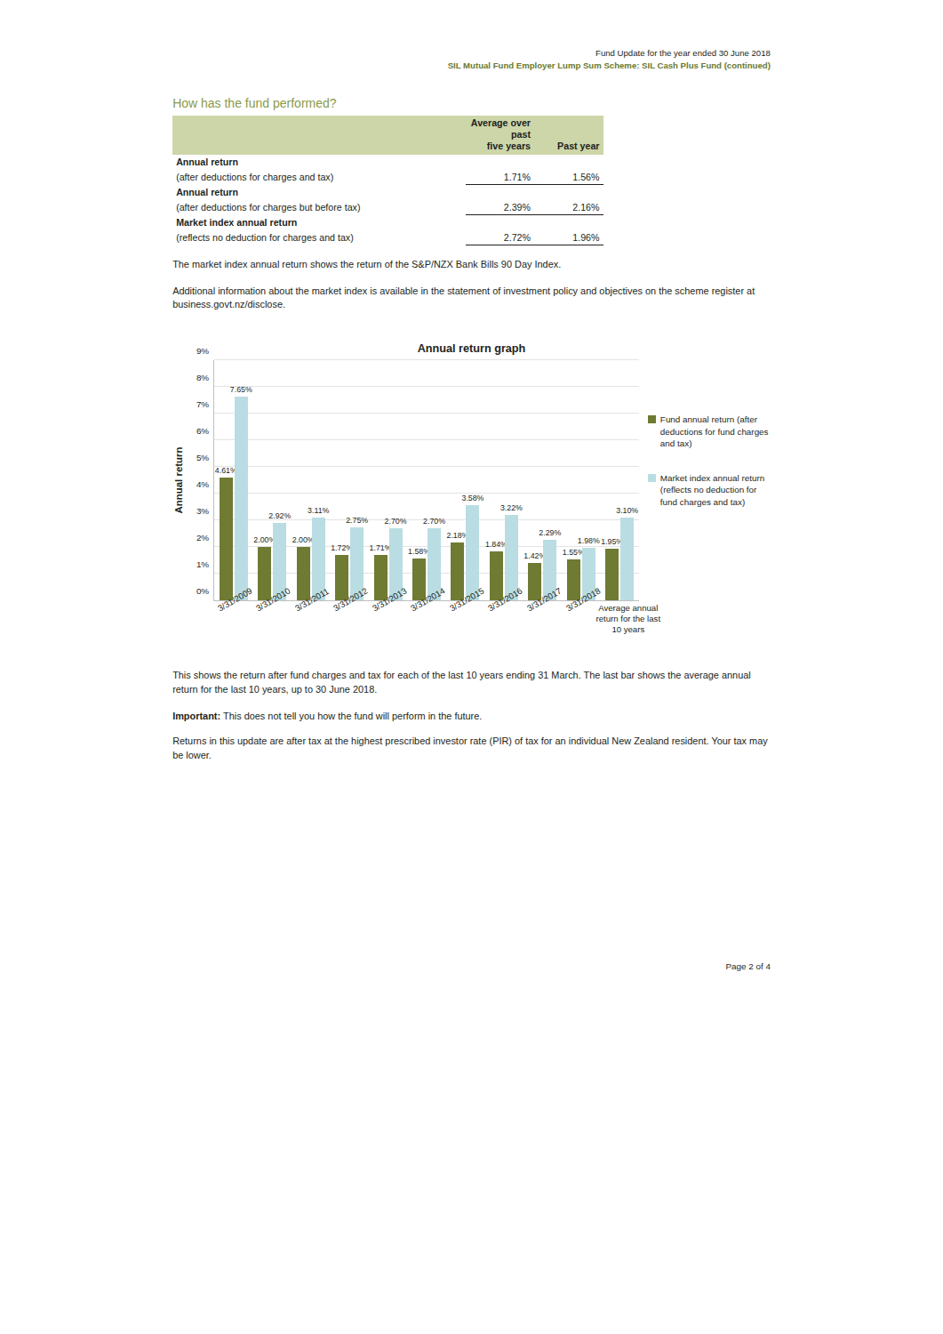Fund Update for the year ended 30 June 2018
SIL Mutual Fund Employer Lump Sum Scheme: SIL Cash Plus Fund (continued)
How has the fund performed?
| | Average over past five years | Past year |
| --- | --- | --- |
| Annual return | | |
| (after deductions for charges and tax) | 1.71% | 1.56% |
| Annual return | | |
| (after deductions for charges but before tax) | 2.39% | 2.16% |
| Market index annual return | | |
| (reflects no deduction for charges and tax) | 2.72% | 1.96% |
The market index annual return shows the return of the S&P/NZX Bank Bills 90 Day Index.
Additional information about the market index is available in the statement of investment policy and objectives on the scheme register at business.govt.nz/disclose.
Annual return graph
Annual return
9%
8%
7%
6%
5%
4%
3%
2%
1%
0%
4.61%
7.65%
2.00%
2.92%
2.00%
3.11%
1.72%
2.75%
1.71%
2.70%
1.58%
2.70%
2.18%
3.58%
1.84%
3.22%
1.42%
2.29%
1.55%
1.98%
1.95%
3.10%
3/31/2009
3/31/2010
3/31/2011
3/31/2012
3/31/2013
3/31/2014
3/31/2015
3/31/2016
3/31/2017
3/31/2018
Average annual
return for the last
10 years
Fund annual return (after deductions for fund charges and tax)
Market index annual return (reflects no deduction for fund charges and tax)
This shows the return after fund charges and tax for each of the last 10 years ending 31 March. The last bar shows the average annual return for the last 10 years, up to 30 June 2018.
Important: This does not tell you how the fund will perform in the future.
Returns in this update are after tax at the highest prescribed investor rate (PIR) of tax for an individual New Zealand resident. Your tax may be lower.
Page 2 of 4